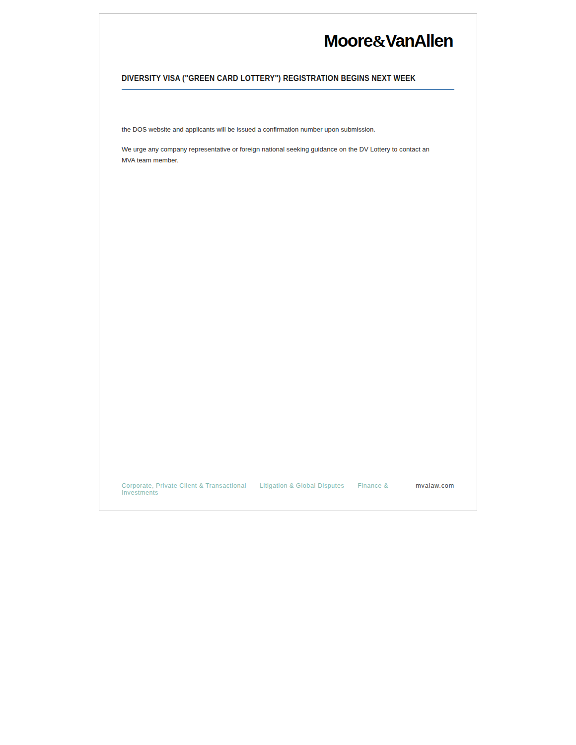Moore&VanAllen
Diversity Visa ("Green Card Lottery") Registration Begins Next Week
the DOS website and applicants will be issued a confirmation number upon submission.
We urge any company representative or foreign national seeking guidance on the DV Lottery to contact an MVA team member.
Corporate, Private Client & Transactional Litigation & Global Disputes Finance & Investments
mvalaw.com